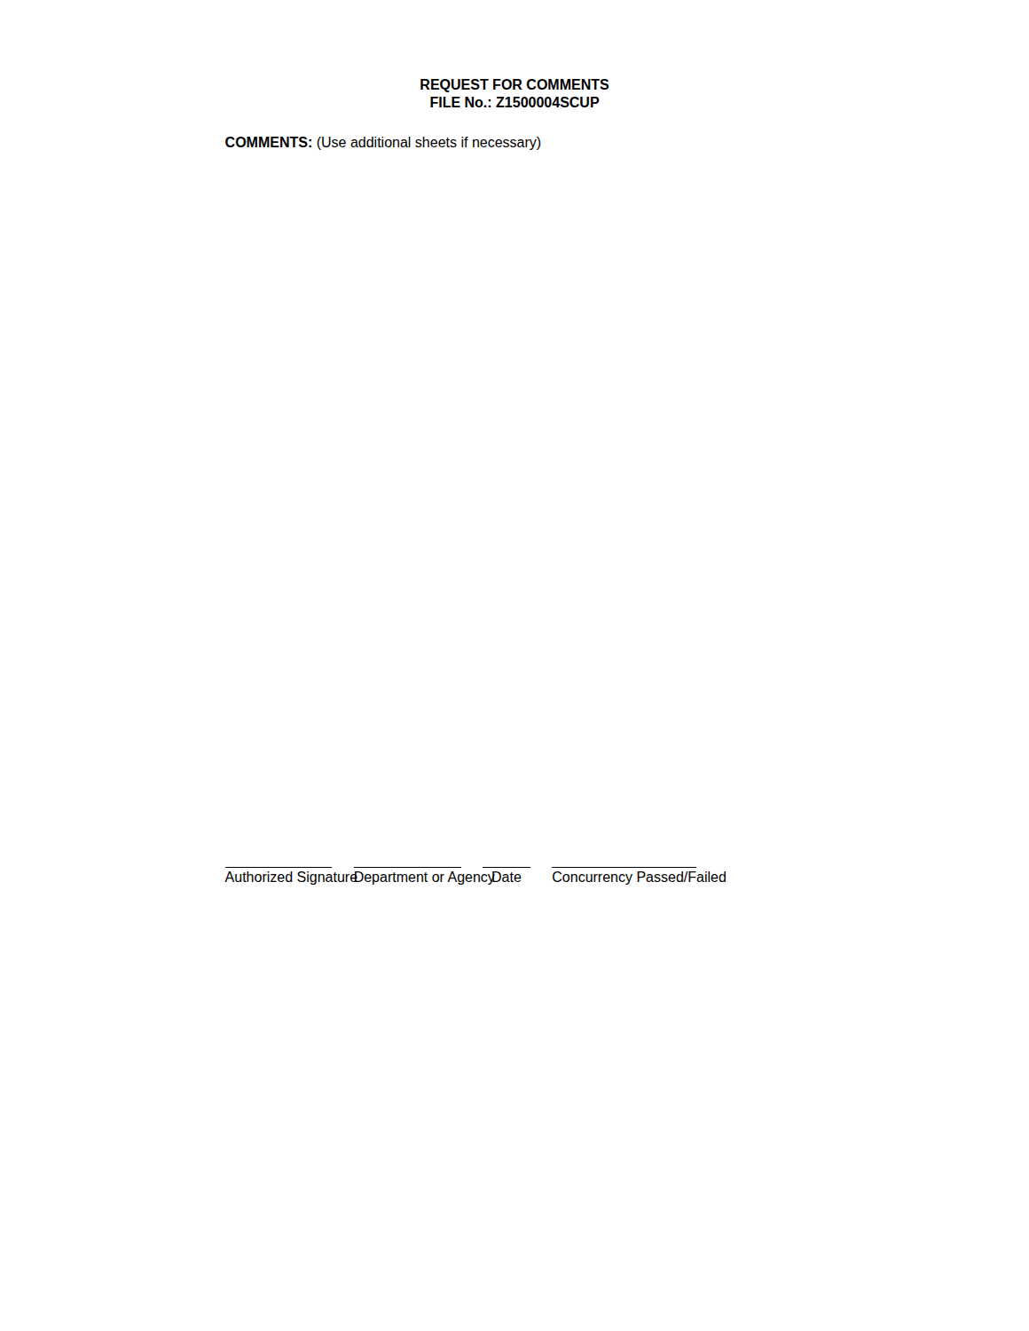REQUEST FOR COMMENTS FILE No.: Z1500004SCUP
COMMENTS: (Use additional sheets if necessary)
| Authorized Signature | | Department or Agency | | Date | | Concurrency Passed/Failed | |